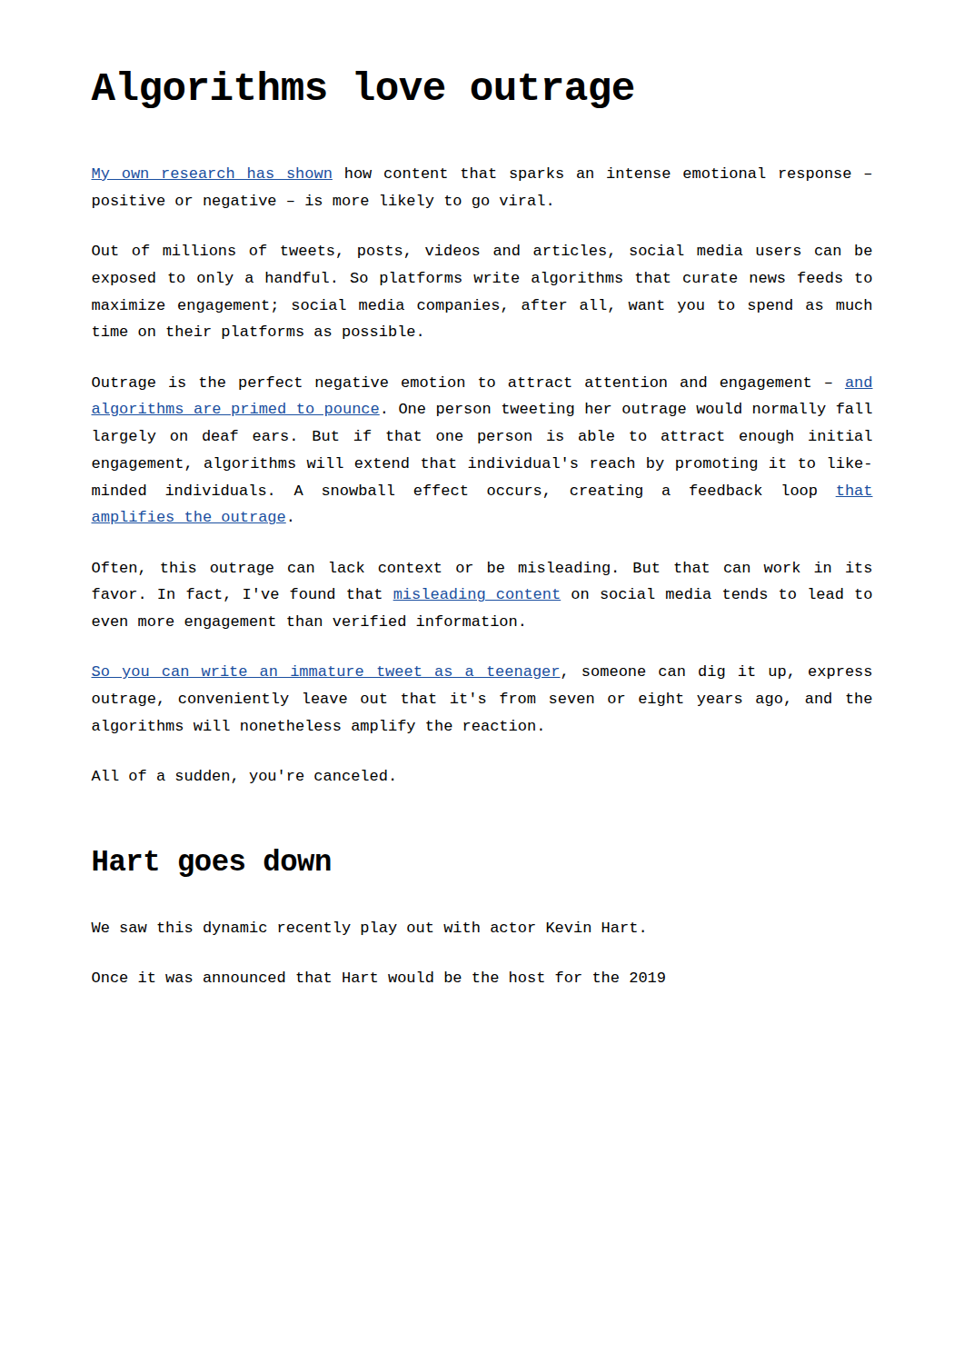Algorithms love outrage
My own research has shown how content that sparks an intense emotional response – positive or negative – is more likely to go viral.
Out of millions of tweets, posts, videos and articles, social media users can be exposed to only a handful. So platforms write algorithms that curate news feeds to maximize engagement; social media companies, after all, want you to spend as much time on their platforms as possible.
Outrage is the perfect negative emotion to attract attention and engagement – and algorithms are primed to pounce. One person tweeting her outrage would normally fall largely on deaf ears. But if that one person is able to attract enough initial engagement, algorithms will extend that individual's reach by promoting it to like-minded individuals. A snowball effect occurs, creating a feedback loop that amplifies the outrage.
Often, this outrage can lack context or be misleading. But that can work in its favor. In fact, I've found that misleading content on social media tends to lead to even more engagement than verified information.
So you can write an immature tweet as a teenager, someone can dig it up, express outrage, conveniently leave out that it's from seven or eight years ago, and the algorithms will nonetheless amplify the reaction.
All of a sudden, you're canceled.
Hart goes down
We saw this dynamic recently play out with actor Kevin Hart.
Once it was announced that Hart would be the host for the 2019